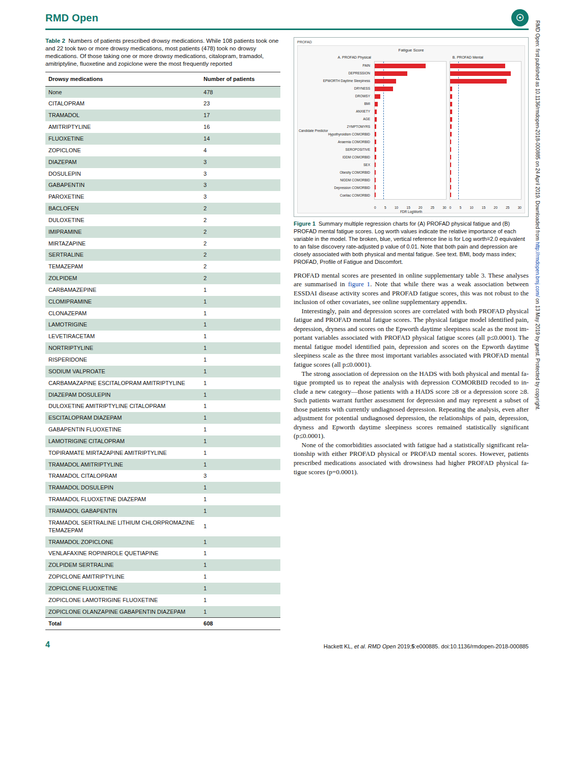RMD Open
☉
Table 2 Numbers of patients prescribed drowsy medications. While 108 patients took one and 22 took two or more drowsy medications, most patients (478) took no drowsy medications. Of those taking one or more drowsy medications, citalopram, tramadol, amitriptyline, fluoxetine and zopiclone were the most frequently reported
| Drowsy medications | Number of patients |
| --- | --- |
| None | 478 |
| CITALOPRAM | 23 |
| TRAMADOL | 17 |
| AMITRIPTYLINE | 16 |
| FLUOXETINE | 14 |
| ZOPICLONE | 4 |
| DIAZEPAM | 3 |
| DOSULEPIN | 3 |
| GABAPENTIN | 3 |
| PAROXETINE | 3 |
| BACLOFEN | 2 |
| DULOXETINE | 2 |
| IMIPRAMINE | 2 |
| MIRTAZAPINE | 2 |
| SERTRALINE | 2 |
| TEMAZEPAM | 2 |
| ZOLPIDEM | 2 |
| CARBAMAZEPINE | 1 |
| CLOMIPRAMINE | 1 |
| CLONAZEPAM | 1 |
| LAMOTRIGINE | 1 |
| LEVETIRACETAM | 1 |
| NORTRIPTYLINE | 1 |
| RISPERIDONE | 1 |
| SODIUM VALPROATE | 1 |
| CARBAMAZAPINE ESCITALOPRAM AMITRIPTYLINE | 1 |
| DIAZEPAM DOSULEPIN | 1 |
| DULOXETINE AMITRIPTYLINE CITALOPRAM | 1 |
| ESCITALOPRAM DIAZEPAM | 1 |
| GABAPENTIN FLUOXETINE | 1 |
| LAMOTRIGINE CITALOPRAM | 1 |
| TOPIRAMATE MIRTAZAPINE AMITRIPTYLINE | 1 |
| TRAMADOL AMITRIPTYLINE | 1 |
| TRAMADOL CITALOPRAM | 3 |
| TRAMADOL DOSULEPIN | 1 |
| TRAMADOL FLUOXETINE DIAZEPAM | 1 |
| TRAMADOL GABAPENTIN | 1 |
| TRAMADOL SERTRALINE LITHIUM CHLORPROMAZINE TEMAZEPAM | 1 |
| TRAMADOL ZOPICLONE | 1 |
| VENLAFAXINE ROPINIROLE QUETIAPINE | 1 |
| ZOLPIDEM SERTRALINE | 1 |
| ZOPICLONE AMITRIPTYLINE | 1 |
| ZOPICLONE FLUOXETINE | 1 |
| ZOPICLONE LAMOTRIGINE FLUOXETINE | 1 |
| ZOPICLONE OLANZAPINE GABAPENTIN DIAZEPAM | 1 |
| Total | 608 |
PROFAD
Fatigue Score
A. PROFAD Physical B. PROFAD Mental
PAIN DEPRESSION EPWORTH Daytime Sleepiness DRYNESS DROWSY BMI ANXIETY AGE 2YMPTOMYRS Hypothyroidism COMORBID Anaemia COMORBID SEROPOSITIVE IDDM COMORBID SEX Obesity COMORBID NIDDM COMORBID Depression COMORBID Coeliac COMORBID Candidate Predictor
051015202530
051015202530
FDR LogWorth
Figure 1 Summary multiple regression charts for (A) PROFAD physical fatigue and (B) PROFAD mental fatigue scores. Log worth values indicate the relative importance of each variable in the model. The broken, blue, vertical reference line is for Log worth=2.0 equivalent to an false discovery rate-adjusted p value of 0.01. Note that both pain and depression are closely associated with both physical and mental fatigue. See text. BMI, body mass index; PROFAD, Profile of Fatigue and Discomfort.
PROFAD mental scores are presented in online supplementary table 3. These analyses are summarised in figure 1. Note that while there was a weak association between ESSDAI disease activity scores and PROFAD fatigue scores, this was not robust to the inclusion of other covariates, see online supplementary appendix.
Interestingly, pain and depression scores are correlated with both PROFAD physical fatigue and PROFAD mental fatigue scores. The physical fatigue model identified pain, depression, dryness and scores on the Epworth daytime sleepiness scale as the most important variables associated with PROFAD physical fatigue scores (all p≤0.0001). The mental fatigue model identified pain, depression and scores on the Epworth daytime sleepiness scale as the three most important variables associated with PROFAD mental fatigue scores (all p≤0.0001).
The strong association of depression on the HADS with both physical and mental fatigue prompted us to repeat the analysis with depression COMORBID recoded to include a new category—those patients with a HADS score ≥8 or a depression score ≥8. Such patients warrant further assessment for depression and may represent a subset of those patients with currently undiagnosed depression. Repeating the analysis, even after adjustment for potential undiagnosed depression, the relationships of pain, depression, dryness and Epworth daytime sleepiness scores remained statistically significant (p≤0.0001).
None of the comorbidities associated with fatigue had a statistically significant relationship with either PROFAD physical or PROFAD mental scores. However, patients prescribed medications associated with drowsiness had higher PROFAD physical fatigue scores (p=0.0001).
4
Hackett KL, et al. RMD Open 2019;5:e000885. doi:10.1136/rmdopen-2018-000885
RMD Open: first published as 10.1136/rmdopen-2018-000885 on 24 April 2019. Downloaded from http://rmdopen.bmj.com/ on 13 May 2019 by guest. Protected by copyright.